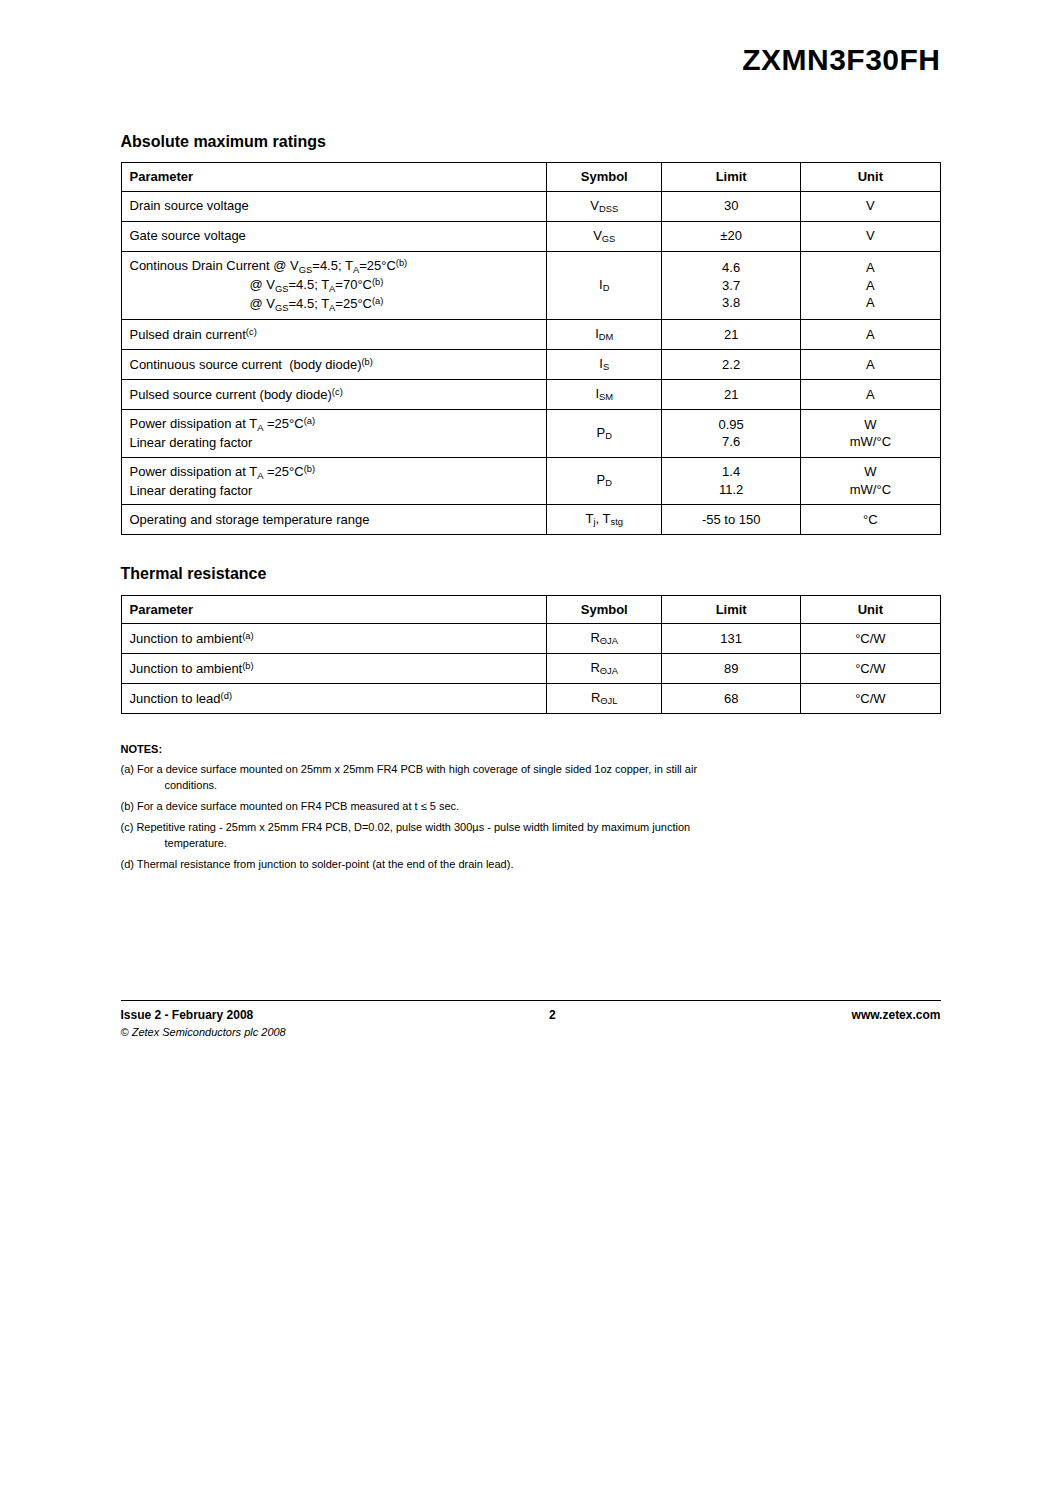ZXMN3F30FH
Absolute maximum ratings
| Parameter | Symbol | Limit | Unit |
| --- | --- | --- | --- |
| Drain source voltage | V DSS | 30 | V |
| Gate source voltage | V GS | ±20 | V |
| Continous Drain Current @ V GS =4.5; T A =25°C (b) @ V GS =4.5; T A =70°C (b) @ V GS =4.5; T A =25°C (a) | I D | 4.6 3.7 3.8 | A A A |
| Pulsed drain current (c) | I DM | 21 | A |
| Continuous source current (body diode) (b) | I S | 2.2 | A |
| Pulsed source current (body diode) (c) | I SM | 21 | A |
| Power dissipation at T A =25°C (a) Linear derating factor | P D | 0.95 7.6 | W mW/°C |
| Power dissipation at T A =25°C (b) Linear derating factor | P D | 1.4 11.2 | W mW/°C |
| Operating and storage temperature range | T j , T stg | -55 to 150 | °C |
Thermal resistance
| Parameter | Symbol | Limit | Unit |
| --- | --- | --- | --- |
| Junction to ambient (a) | R ΘJA | 131 | °C/W |
| Junction to ambient (b) | R ΘJA | 89 | °C/W |
| Junction to lead (d) | R ΘJL | 68 | °C/W |
NOTES:
(a) For a device surface mounted on 25mm x 25mm FR4 PCB with high coverage of single sided 1oz copper, in still air conditions.
(b) For a device surface mounted on FR4 PCB measured at t ≤ 5 sec.
(c) Repetitive rating - 25mm x 25mm FR4 PCB, D=0.02, pulse width 300µs - pulse width limited by maximum junction temperature.
(d) Thermal resistance from junction to solder-point (at the end of the drain lead).
Issue 2 - February 2008
2
www.zetex.com
© Zetex Semiconductors plc 2008